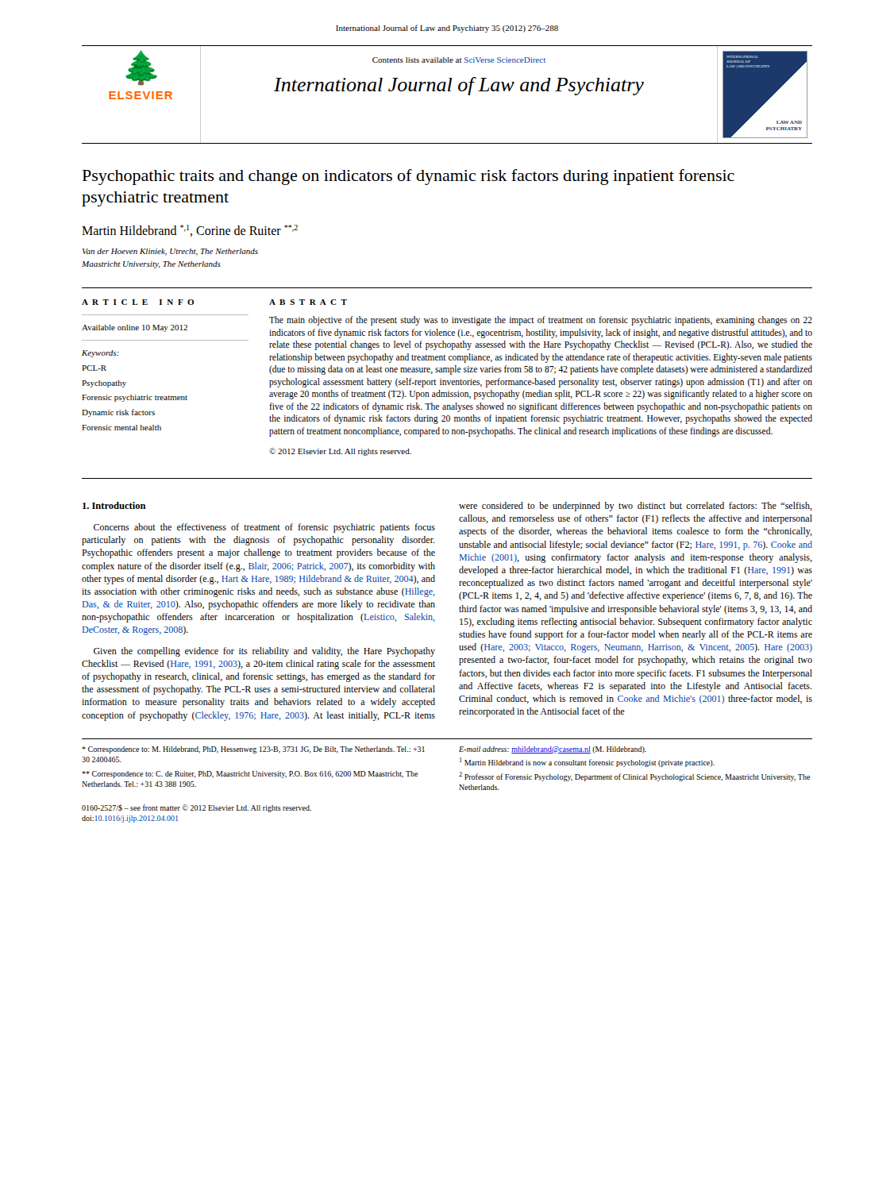International Journal of Law and Psychiatry 35 (2012) 276–288
🌲
ELSEVIER
Contents lists available at SciVerse ScienceDirect
International Journal of Law and Psychiatry
INTERNATIONAL
JOURNAL OF
LAW AND PSYCHIATRY
LAW AND
PSYCHIATRY
Psychopathic traits and change on indicators of dynamic risk factors during inpatient forensic psychiatric treatment
Martin Hildebrand *,1, Corine de Ruiter **,2
Van der Hoeven Kliniek, Utrecht, The Netherlands
Maastricht University, The Netherlands
A R T I C L E I N F O
Available online 10 May 2012
Keywords:
PCL-R
Psychopathy
Forensic psychiatric treatment
Dynamic risk factors
Forensic mental health
A B S T R A C T
The main objective of the present study was to investigate the impact of treatment on forensic psychiatric inpatients, examining changes on 22 indicators of five dynamic risk factors for violence (i.e., egocentrism, hostility, impulsivity, lack of insight, and negative distrustful attitudes), and to relate these potential changes to level of psychopathy assessed with the Hare Psychopathy Checklist — Revised (PCL-R). Also, we studied the relationship between psychopathy and treatment compliance, as indicated by the attendance rate of therapeutic activities. Eighty-seven male patients (due to missing data on at least one measure, sample size varies from 58 to 87; 42 patients have complete datasets) were administered a standardized psychological assessment battery (self-report inventories, performance-based personality test, observer ratings) upon admission (T1) and after on average 20 months of treatment (T2). Upon admission, psychopathy (median split, PCL-R score ≥ 22) was significantly related to a higher score on five of the 22 indicators of dynamic risk. The analyses showed no significant differences between psychopathic and non-psychopathic patients on the indicators of dynamic risk factors during 20 months of inpatient forensic psychiatric treatment. However, psychopaths showed the expected pattern of treatment noncompliance, compared to non-psychopaths. The clinical and research implications of these findings are discussed.
© 2012 Elsevier Ltd. All rights reserved.
1. Introduction
Concerns about the effectiveness of treatment of forensic psychiatric patients focus particularly on patients with the diagnosis of psychopathic personality disorder. Psychopathic offenders present a major challenge to treatment providers because of the complex nature of the disorder itself (e.g., Blair, 2006; Patrick, 2007), its comorbidity with other types of mental disorder (e.g., Hart & Hare, 1989; Hildebrand & de Ruiter, 2004), and its association with other criminogenic risks and needs, such as substance abuse (Hillege, Das, & de Ruiter, 2010). Also, psychopathic offenders are more likely to recidivate than non-psychopathic offenders after incarceration or hospitalization (Leistico, Salekin, DeCoster, & Rogers, 2008).
Given the compelling evidence for its reliability and validity, the Hare Psychopathy Checklist — Revised (Hare, 1991, 2003), a 20-item clinical rating scale for the assessment of psychopathy in research, clinical, and forensic settings, has emerged as the standard for the assessment of psychopathy. The PCL-R uses a semi-structured interview and collateral information to measure personality traits and behaviors related to a widely accepted conception of psychopathy (Cleckley, 1976; Hare, 2003). At least initially, PCL-R items were considered to be underpinned by two distinct but correlated factors: The “selfish, callous, and remorseless use of others” factor (F1) reflects the affective and interpersonal aspects of the disorder, whereas the behavioral items coalesce to form the “chronically, unstable and antisocial lifestyle; social deviance” factor (F2; Hare, 1991, p. 76). Cooke and Michie (2001), using confirmatory factor analysis and item-response theory analysis, developed a three-factor hierarchical model, in which the traditional F1 (Hare, 1991) was reconceptualized as two distinct factors named 'arrogant and deceitful interpersonal style' (PCL-R items 1, 2, 4, and 5) and 'defective affective experience' (items 6, 7, 8, and 16). The third factor was named 'impulsive and irresponsible behavioral style' (items 3, 9, 13, 14, and 15), excluding items reflecting antisocial behavior. Subsequent confirmatory factor analytic studies have found support for a four-factor model when nearly all of the PCL-R items are used (Hare, 2003; Vitacco, Rogers, Neumann, Harrison, & Vincent, 2005). Hare (2003) presented a two-factor, four-facet model for psychopathy, which retains the original two factors, but then divides each factor into more specific facets. F1 subsumes the Interpersonal and Affective facets, whereas F2 is separated into the Lifestyle and Antisocial facets. Criminal conduct, which is removed in Cooke and Michie's (2001) three-factor model, is reincorporated in the Antisocial facet of the
* Correspondence to: M. Hildebrand, PhD, Hessenweg 123-B, 3731 JG, De Bilt, The Netherlands. Tel.: +31 30 2400465.
** Correspondence to: C. de Ruiter, PhD, Maastricht University, P.O. Box 616, 6200 MD Maastricht, The Netherlands. Tel.: +31 43 388 1905.
E-mail address: mhildebrand@casema.nl (M. Hildebrand).
1 Martin Hildebrand is now a consultant forensic psychologist (private practice).
2 Professor of Forensic Psychology, Department of Clinical Psychological Science, Maastricht University, The Netherlands.
0160-2527/$ – see front matter © 2012 Elsevier Ltd. All rights reserved.
doi:10.1016/j.ijlp.2012.04.001